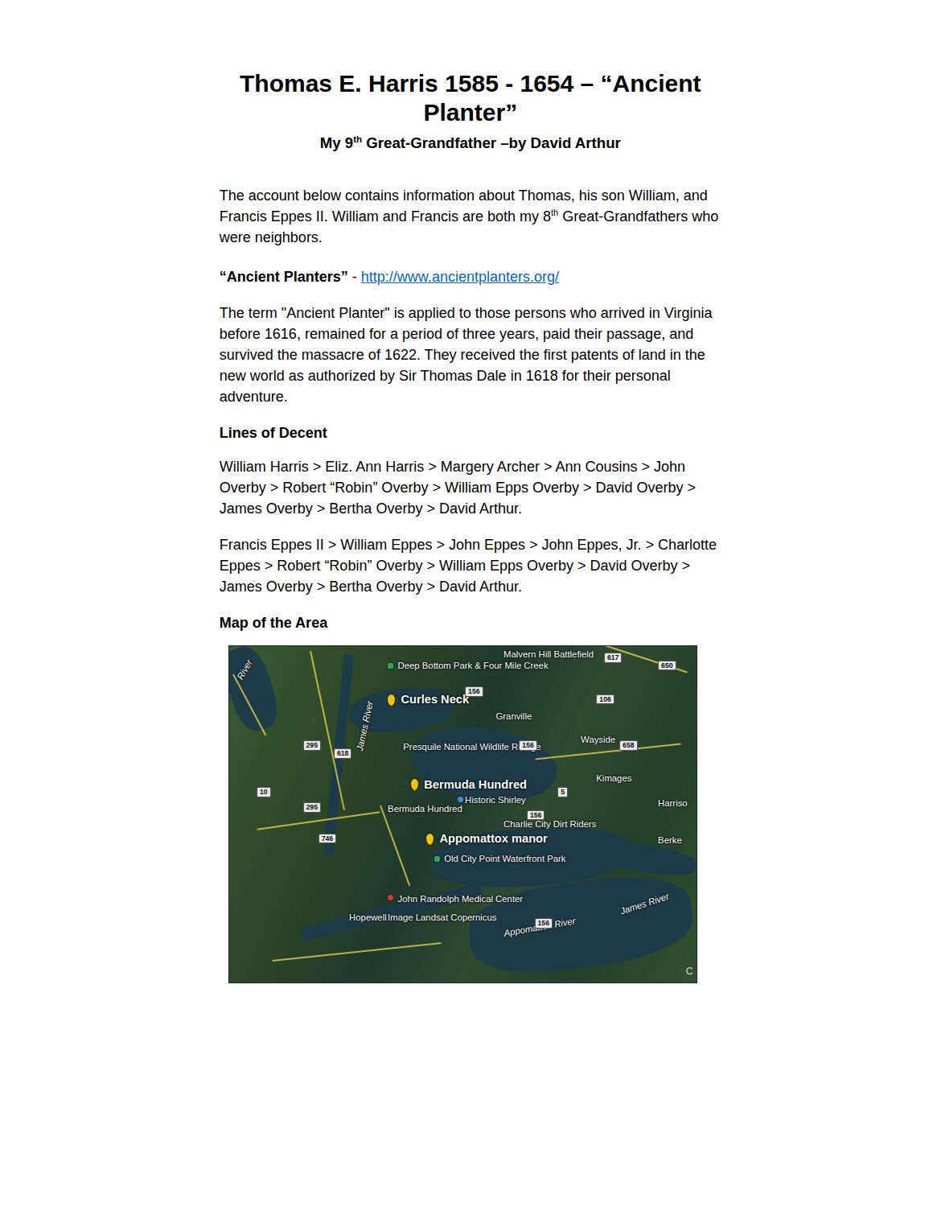Thomas E. Harris 1585 - 1654 – “Ancient Planter”
My 9th Great-Grandfather –by David Arthur
The account below contains information about Thomas, his son William, and Francis Eppes II. William and Francis are both my 8th Great-Grandfathers who were neighbors.
“Ancient Planters”
- http://www.ancientplanters.org/
The term "Ancient Planter" is applied to those persons who arrived in Virginia before 1616, remained for a period of three years, paid their passage, and survived the massacre of 1622. They received the first patents of land in the new world as authorized by Sir Thomas Dale in 1618 for their personal adventure.
Lines of Decent
William Harris > Eliz. Ann Harris > Margery Archer > Ann Cousins > John Overby > Robert “Robin” Overby > William Epps Overby > David Overby > James Overby > Bertha Overby > David Arthur.
Francis Eppes II > William Eppes > John Eppes > John Eppes, Jr. > Charlotte Eppes > Robert “Robin” Overby > William Epps Overby > David Overby > James Overby > Bertha Overby > David Arthur.
Map of the Area
River
James River
Appomattox River
James River
Malvern Hill Battlefield
Deep Bottom Park & Four Mile Creek
Curles Neck
Granville
Wayside
Kimages
Presquile National Wildlife Refuge
Bermuda Hundred
Historic Shirley
Bermuda Hundred
Harriso
Charlie City Dirt Riders
Appomattox manor
Old City Point Waterfront Park
Berke
John Randolph Medical Center
Hopewell
Image Landsat Copernicus
617
650
156
106
156
658
295
618
10
295
5
156
746
156
C